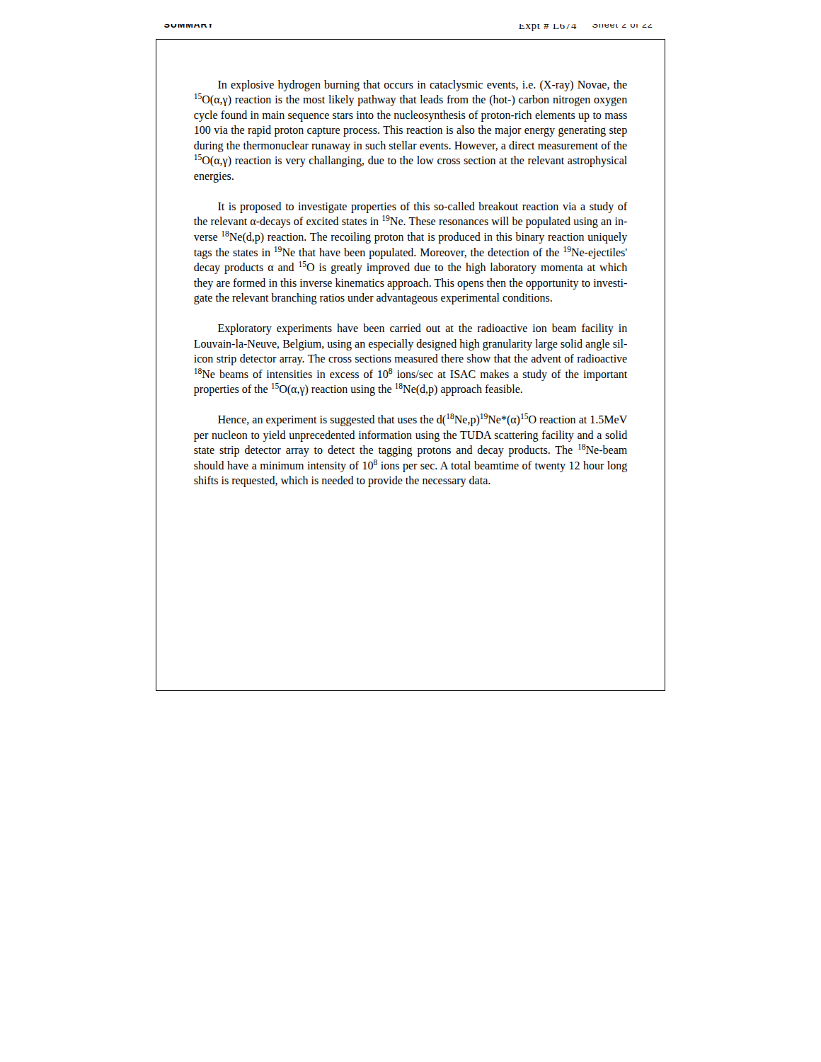SUMMARY Expt # L674 Sheet 2 of 22
In explosive hydrogen burning that occurs in cataclysmic events, i.e. (X-ray) Novae, the 15O(α,γ) reaction is the most likely pathway that leads from the (hot-) carbon nitrogen oxygen cycle found in main sequence stars into the nucleosynthesis of proton-rich elements up to mass 100 via the rapid proton capture process. This reaction is also the major energy generating step during the thermonuclear runaway in such stellar events. However, a direct measurement of the 15O(α,γ) reaction is very challanging, due to the low cross section at the relevant astrophysical energies.
It is proposed to investigate properties of this so-called breakout reaction via a study of the relevant α-decays of excited states in 19Ne. These resonances will be populated using an inverse 18Ne(d,p) reaction. The recoiling proton that is produced in this binary reaction uniquely tags the states in 19Ne that have been populated. Moreover, the detection of the 19Ne-ejectiles' decay products α and 15O is greatly improved due to the high laboratory momenta at which they are formed in this inverse kinematics approach. This opens then the opportunity to investigate the relevant branching ratios under advantageous experimental conditions.
Exploratory experiments have been carried out at the radioactive ion beam facility in Louvain-la-Neuve, Belgium, using an especially designed high granularity large solid angle silicon strip detector array. The cross sections measured there show that the advent of radioactive 18Ne beams of intensities in excess of 108 ions/sec at ISAC makes a study of the important properties of the 15O(α,γ) reaction using the 18Ne(d,p) approach feasible.
Hence, an experiment is suggested that uses the d(18Ne,p)19Ne*(α)15O reaction at 1.5MeV per nucleon to yield unprecedented information using the TUDA scattering facility and a solid state strip detector array to detect the tagging protons and decay products. The 18Ne-beam should have a minimum intensity of 108 ions per sec. A total beamtime of twenty 12 hour long shifts is requested, which is needed to provide the necessary data.